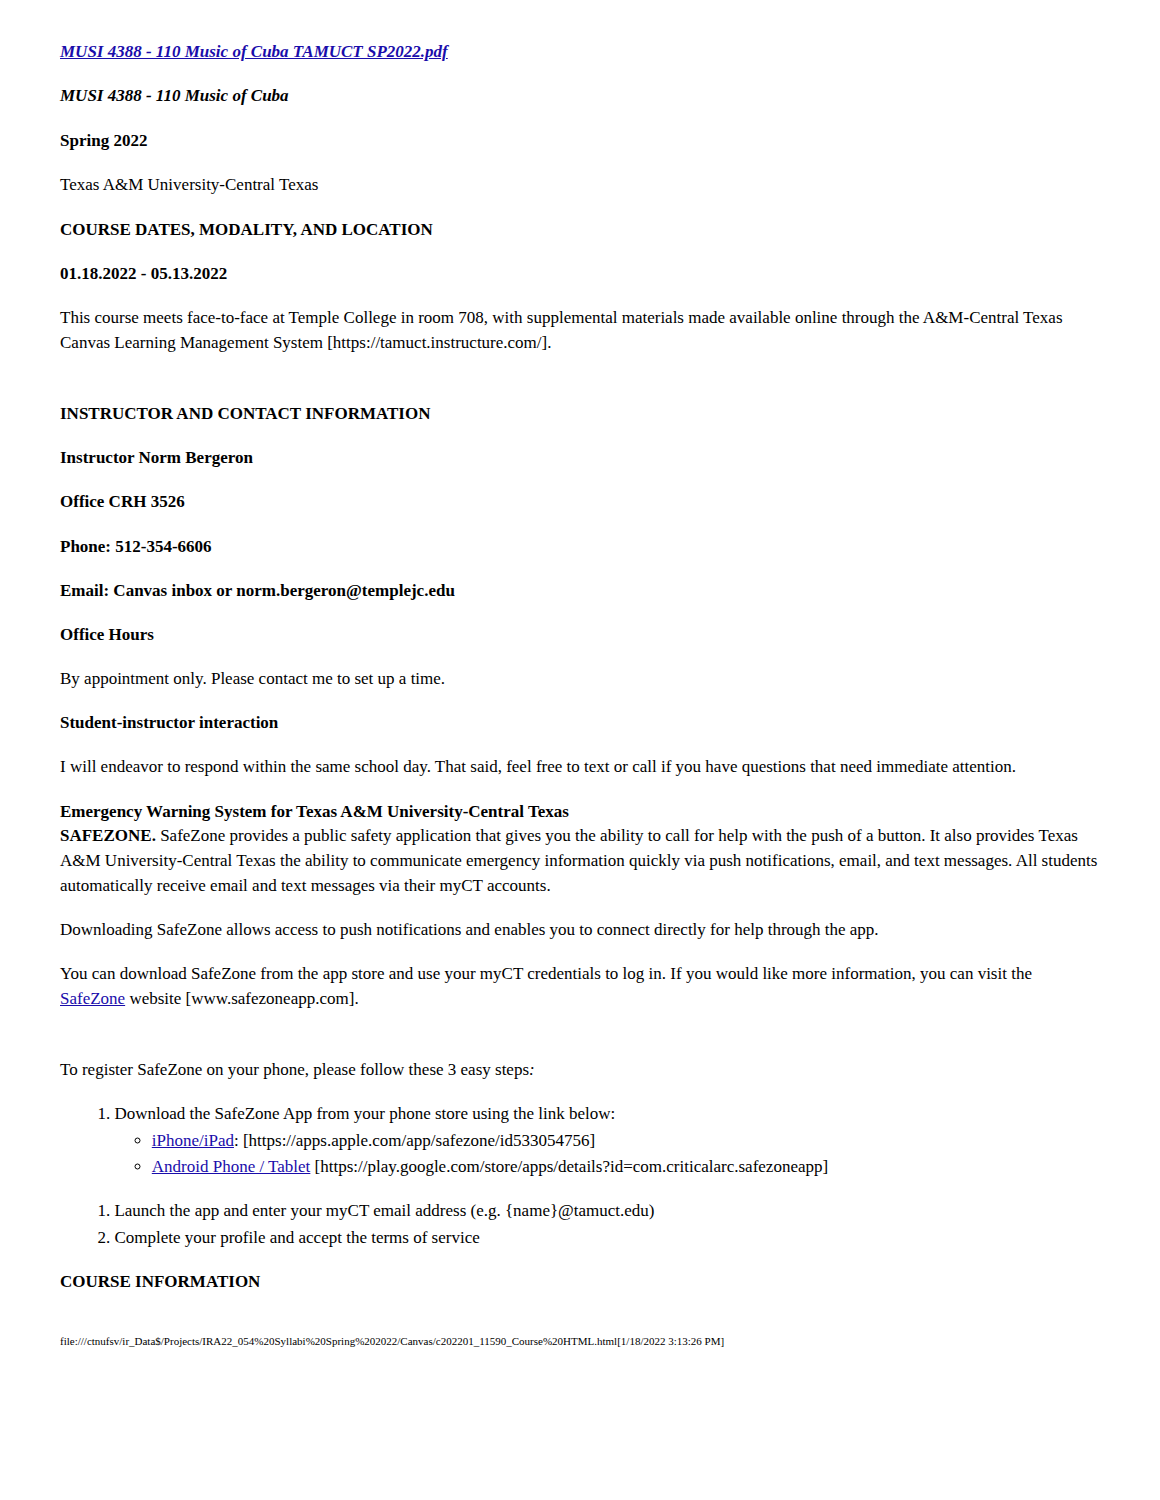MUSI 4388 - 110 Music of Cuba TAMUCT SP2022.pdf
MUSI 4388 - 110 Music of Cuba
Spring 2022
Texas A&M University-Central Texas
COURSE DATES, MODALITY, AND LOCATION
01.18.2022 - 05.13.2022
This course meets face-to-face at Temple College in room 708, with supplemental materials made available online through the A&M-Central Texas Canvas Learning Management System [https://tamuct.instructure.com/].
INSTRUCTOR AND CONTACT INFORMATION
Instructor Norm Bergeron
Office CRH 3526
Phone: 512-354-6606
Email: Canvas inbox or norm.bergeron@templejc.edu
Office Hours
By appointment only. Please contact me to set up a time.
Student-instructor interaction
I will endeavor to respond within the same school day. That said, feel free to text or call if you have questions that need immediate attention.
Emergency Warning System for Texas A&M University-Central Texas
SAFEZONE. SafeZone provides a public safety application that gives you the ability to call for help with the push of a button. It also provides Texas A&M University-Central Texas the ability to communicate emergency information quickly via push notifications, email, and text messages. All students automatically receive email and text messages via their myCT accounts.
Downloading SafeZone allows access to push notifications and enables you to connect directly for help through the app.
You can download SafeZone from the app store and use your myCT credentials to log in. If you would like more information, you can visit the SafeZone website [www.safezoneapp.com].
To register SafeZone on your phone, please follow these 3 easy steps:
Download the SafeZone App from your phone store using the link below:
iPhone/iPad: [https://apps.apple.com/app/safezone/id533054756]
Android Phone / Tablet [https://play.google.com/store/apps/details?id=com.criticalarc.safezoneapp]
Launch the app and enter your myCT email address (e.g. {name}@tamuct.edu)
Complete your profile and accept the terms of service
COURSE INFORMATION
file:///ctnufsv/ir_Data$/Projects/IRA22_054%20Syllabi%20Spring%202022/Canvas/c202201_11590_Course%20HTML.html[1/18/2022 3:13:26 PM]